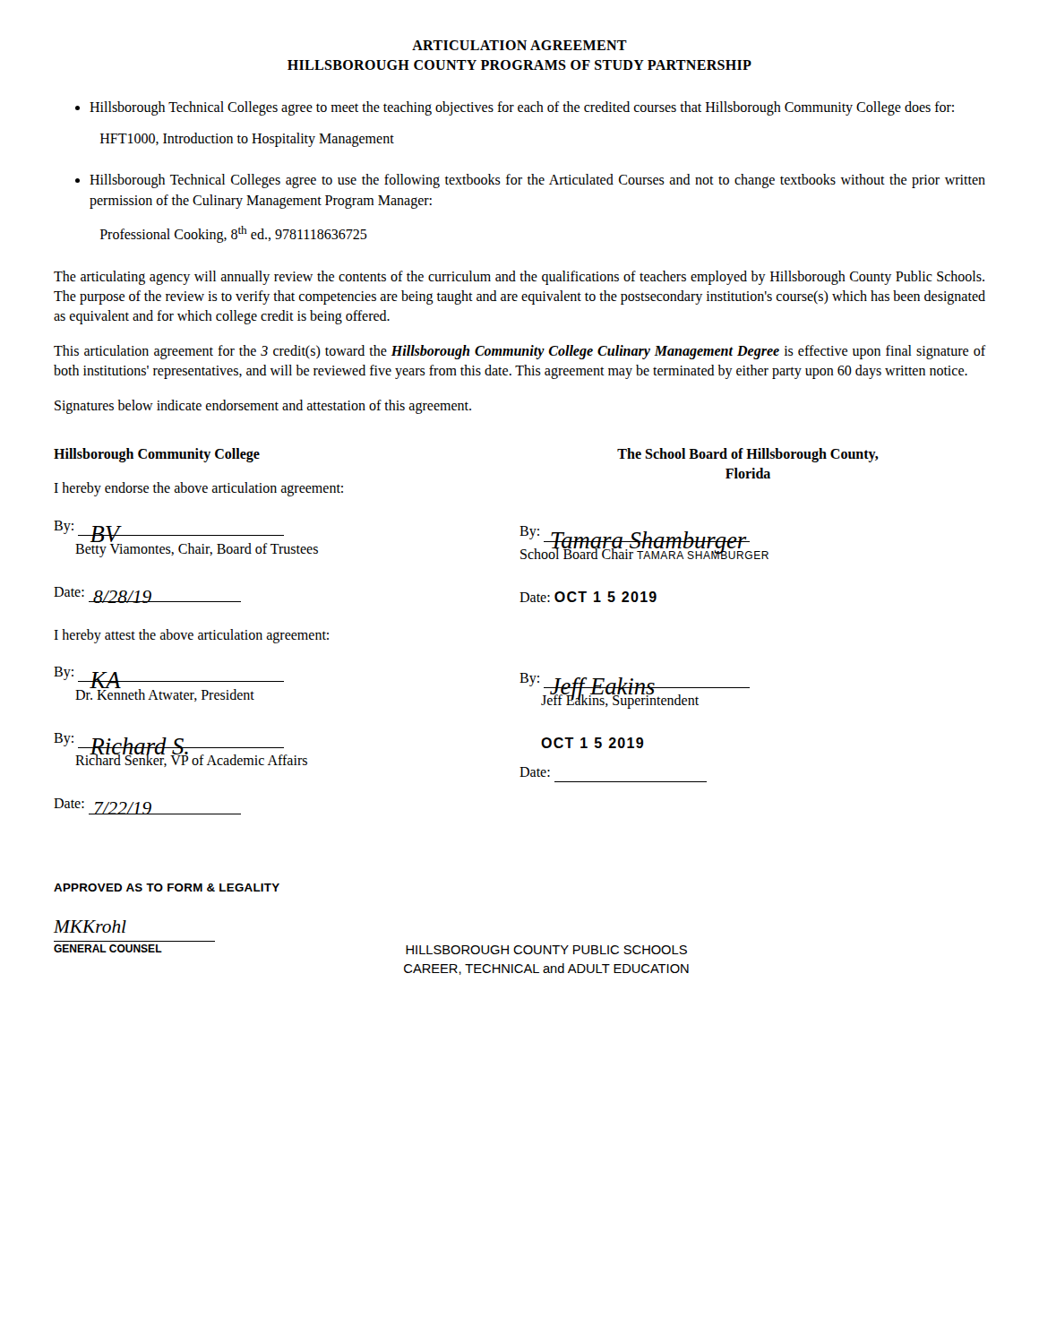ARTICULATION AGREEMENT
HILLSBOROUGH COUNTY PROGRAMS OF STUDY PARTNERSHIP
Hillsborough Technical Colleges agree to meet the teaching objectives for each of the credited courses that Hillsborough Community College does for:
HFT1000, Introduction to Hospitality Management
Hillsborough Technical Colleges agree to use the following textbooks for the Articulated Courses and not to change textbooks without the prior written permission of the Culinary Management Program Manager:
Professional Cooking, 8th ed., 9781118636725
The articulating agency will annually review the contents of the curriculum and the qualifications of teachers employed by Hillsborough County Public Schools. The purpose of the review is to verify that competencies are being taught and are equivalent to the postsecondary institution's course(s) which has been designated as equivalent and for which college credit is being offered.
This articulation agreement for the 3 credit(s) toward the Hillsborough Community College Culinary Management Degree is effective upon final signature of both institutions' representatives, and will be reviewed five years from this date. This agreement may be terminated by either party upon 60 days written notice.
Signatures below indicate endorsement and attestation of this agreement.
| Hillsborough Community College I hereby endorse the above articulation agreement: By: BV Betty Viamontes, Chair, Board of Trustees Date: 8/28/19 I hereby attest the above articulation agreement: By: KA Dr. Kenneth Atwater, President By: Richard S. Richard Senker, VP of Academic Affairs Date: 7/22/19 | The School Board of Hillsborough County, Florida By: Tamara Shamburger School Board Chair TAMARA SHAMBURGER Date: OCT 1 5 2019 By: Jeff Eakins Jeff Eakins, Superintendent OCT 1 5 2019 Date: |
APPROVED AS TO FORM & LEGALITY
MKKrohl
GENERAL COUNSEL
HILLSBOROUGH COUNTY PUBLIC SCHOOLS
CAREER, TECHNICAL and ADULT EDUCATION